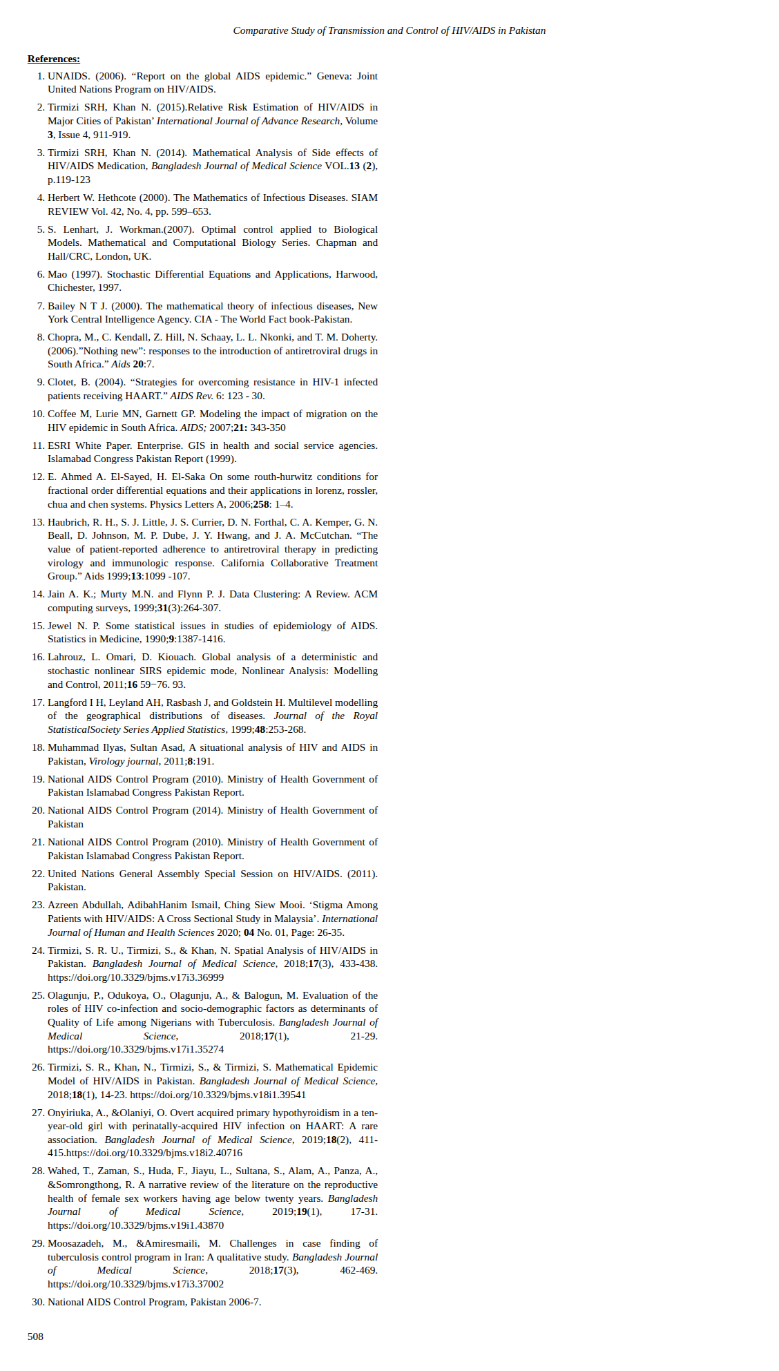Comparative Study of Transmission and Control of HIV/AIDS in Pakistan
References:
UNAIDS. (2006). “Report on the global AIDS epidemic.” Geneva: Joint United Nations Program on HIV/AIDS.
Tirmizi SRH, Khan N. (2015).Relative Risk Estimation of HIV/AIDS in Major Cities of Pakistan’ International Journal of Advance Research, Volume 3, Issue 4, 911-919.
Tirmizi SRH, Khan N. (2014). Mathematical Analysis of Side effects of HIV/AIDS Medication, Bangladesh Journal of Medical Science VOL.13 (2), p.119-123
Herbert W. Hethcote (2000). The Mathematics of Infectious Diseases. SIAM REVIEW Vol. 42, No. 4, pp. 599–653.
S. Lenhart, J. Workman.(2007). Optimal control applied to Biological Models. Mathematical and Computational Biology Series. Chapman and Hall/CRC, London, UK.
Mao (1997). Stochastic Differential Equations and Applications, Harwood, Chichester, 1997.
Bailey N T J. (2000). The mathematical theory of infectious diseases, New York Central Intelligence Agency. CIA - The World Fact book-Pakistan.
Chopra, M., C. Kendall, Z. Hill, N. Schaay, L. L. Nkonki, and T. M. Doherty. (2006).”Nothing new”: responses to the introduction of antiretroviral drugs in South Africa.” Aids 20:7.
Clotet, B. (2004). “Strategies for overcoming resistance in HIV-1 infected patients receiving HAART.” AIDS Rev. 6: 123 - 30.
Coffee M, Lurie MN, Garnett GP. Modeling the impact of migration on the HIV epidemic in South Africa. AIDS; 2007;21: 343-350
ESRI White Paper. Enterprise. GIS in health and social service agencies. Islamabad Congress Pakistan Report (1999).
E. Ahmed A. El-Sayed, H. El-Saka On some routh-hurwitz conditions for fractional order differential equations and their applications in lorenz, rossler, chua and chen systems. Physics Letters A, 2006;258: 1–4.
Haubrich, R. H., S. J. Little, J. S. Currier, D. N. Forthal, C. A. Kemper, G. N. Beall, D. Johnson, M. P. Dube, J. Y. Hwang, and J. A. McCutchan. “The value of patient-reported adherence to antiretroviral therapy in predicting virology and immunologic response. California Collaborative Treatment Group.” Aids 1999;13:1099 -107.
Jain A. K.; Murty M.N. and Flynn P. J. Data Clustering: A Review. ACM computing surveys, 1999;31(3):264-307.
Jewel N. P. Some statistical issues in studies of epidemiology of AIDS. Statistics in Medicine, 1990;9:1387-1416.
Lahrouz, L. Omari, D. Kiouach. Global analysis of a deterministic and stochastic nonlinear SIRS epidemic mode, Nonlinear Analysis: Modelling and Control, 2011;16 59−76. 93.
Langford I H, Leyland AH, Rasbash J, and Goldstein H. Multilevel modelling of the geographical distributions of diseases. Journal of the Royal StatisticalSociety Series Applied Statistics, 1999;48:253-268.
Muhammad Ilyas, Sultan Asad, A situational analysis of HIV and AIDS in Pakistan, Virology journal, 2011;8:191.
National AIDS Control Program (2010). Ministry of Health Government of Pakistan Islamabad Congress Pakistan Report.
National AIDS Control Program (2014). Ministry of Health Government of Pakistan
National AIDS Control Program (2010). Ministry of Health Government of Pakistan Islamabad Congress Pakistan Report.
United Nations General Assembly Special Session on HIV/AIDS. (2011). Pakistan.
Azreen Abdullah, AdibahHanim Ismail, Ching Siew Mooi. ‘Stigma Among Patients with HIV/AIDS: A Cross Sectional Study in Malaysia’. International Journal of Human and Health Sciences 2020; 04 No. 01, Page: 26-35.
Tirmizi, S. R. U., Tirmizi, S., & Khan, N. Spatial Analysis of HIV/AIDS in Pakistan. Bangladesh Journal of Medical Science, 2018;17(3), 433-438. https://doi.org/10.3329/bjms.v17i3.36999
Olagunju, P., Odukoya, O., Olagunju, A., & Balogun, M. Evaluation of the roles of HIV co-infection and socio-demographic factors as determinants of Quality of Life among Nigerians with Tuberculosis. Bangladesh Journal of Medical Science, 2018;17(1), 21-29. https://doi.org/10.3329/bjms.v17i1.35274
Tirmizi, S. R., Khan, N., Tirmizi, S., & Tirmizi, S. Mathematical Epidemic Model of HIV/AIDS in Pakistan. Bangladesh Journal of Medical Science, 2018;18(1), 14-23. https://doi.org/10.3329/bjms.v18i1.39541
Onyiriuka, A., &Olaniyi, O. Overt acquired primary hypothyroidism in a ten-year-old girl with perinatally-acquired HIV infection on HAART: A rare association. Bangladesh Journal of Medical Science, 2019;18(2), 411-415.https://doi.org/10.3329/bjms.v18i2.40716
Wahed, T., Zaman, S., Huda, F., Jiayu, L., Sultana, S., Alam, A., Panza, A., &Somrongthong, R. A narrative review of the literature on the reproductive health of female sex workers having age below twenty years. Bangladesh Journal of Medical Science, 2019;19(1), 17-31. https://doi.org/10.3329/bjms.v19i1.43870
Moosazadeh, M., &Amiresmaili, M. Challenges in case finding of tuberculosis control program in Iran: A qualitative study. Bangladesh Journal of Medical Science, 2018;17(3), 462-469. https://doi.org/10.3329/bjms.v17i3.37002
National AIDS Control Program, Pakistan 2006-7.
508